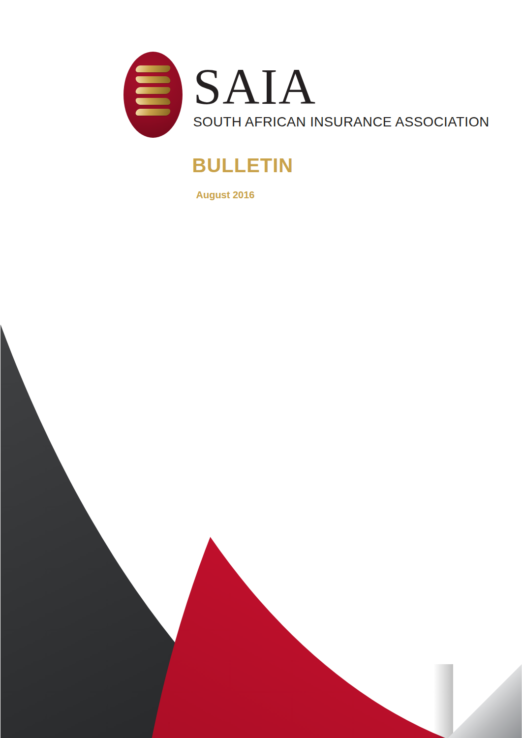SAIA
SOUTH AFRICAN INSURANCE ASSOCIATION
BULLETIN
August 2016